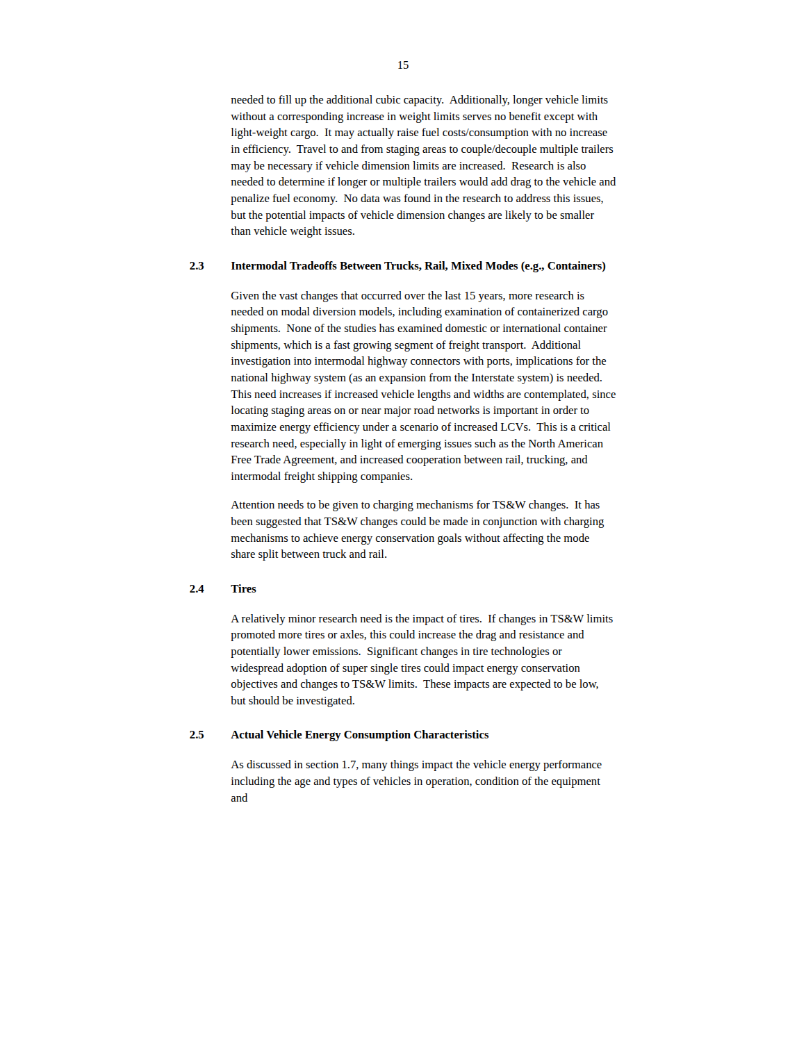15
needed to fill up the additional cubic capacity. Additionally, longer vehicle limits without a corresponding increase in weight limits serves no benefit except with light-weight cargo. It may actually raise fuel costs/consumption with no increase in efficiency. Travel to and from staging areas to couple/decouple multiple trailers may be necessary if vehicle dimension limits are increased. Research is also needed to determine if longer or multiple trailers would add drag to the vehicle and penalize fuel economy. No data was found in the research to address this issues, but the potential impacts of vehicle dimension changes are likely to be smaller than vehicle weight issues.
2.3 Intermodal Tradeoffs Between Trucks, Rail, Mixed Modes (e.g., Containers)
Given the vast changes that occurred over the last 15 years, more research is needed on modal diversion models, including examination of containerized cargo shipments. None of the studies has examined domestic or international container shipments, which is a fast growing segment of freight transport. Additional investigation into intermodal highway connectors with ports, implications for the national highway system (as an expansion from the Interstate system) is needed. This need increases if increased vehicle lengths and widths are contemplated, since locating staging areas on or near major road networks is important in order to maximize energy efficiency under a scenario of increased LCVs. This is a critical research need, especially in light of emerging issues such as the North American Free Trade Agreement, and increased cooperation between rail, trucking, and intermodal freight shipping companies.
Attention needs to be given to charging mechanisms for TS&W changes. It has been suggested that TS&W changes could be made in conjunction with charging mechanisms to achieve energy conservation goals without affecting the mode share split between truck and rail.
2.4 Tires
A relatively minor research need is the impact of tires. If changes in TS&W limits promoted more tires or axles, this could increase the drag and resistance and potentially lower emissions. Significant changes in tire technologies or widespread adoption of super single tires could impact energy conservation objectives and changes to TS&W limits. These impacts are expected to be low, but should be investigated.
2.5 Actual Vehicle Energy Consumption Characteristics
As discussed in section 1.7, many things impact the vehicle energy performance including the age and types of vehicles in operation, condition of the equipment and